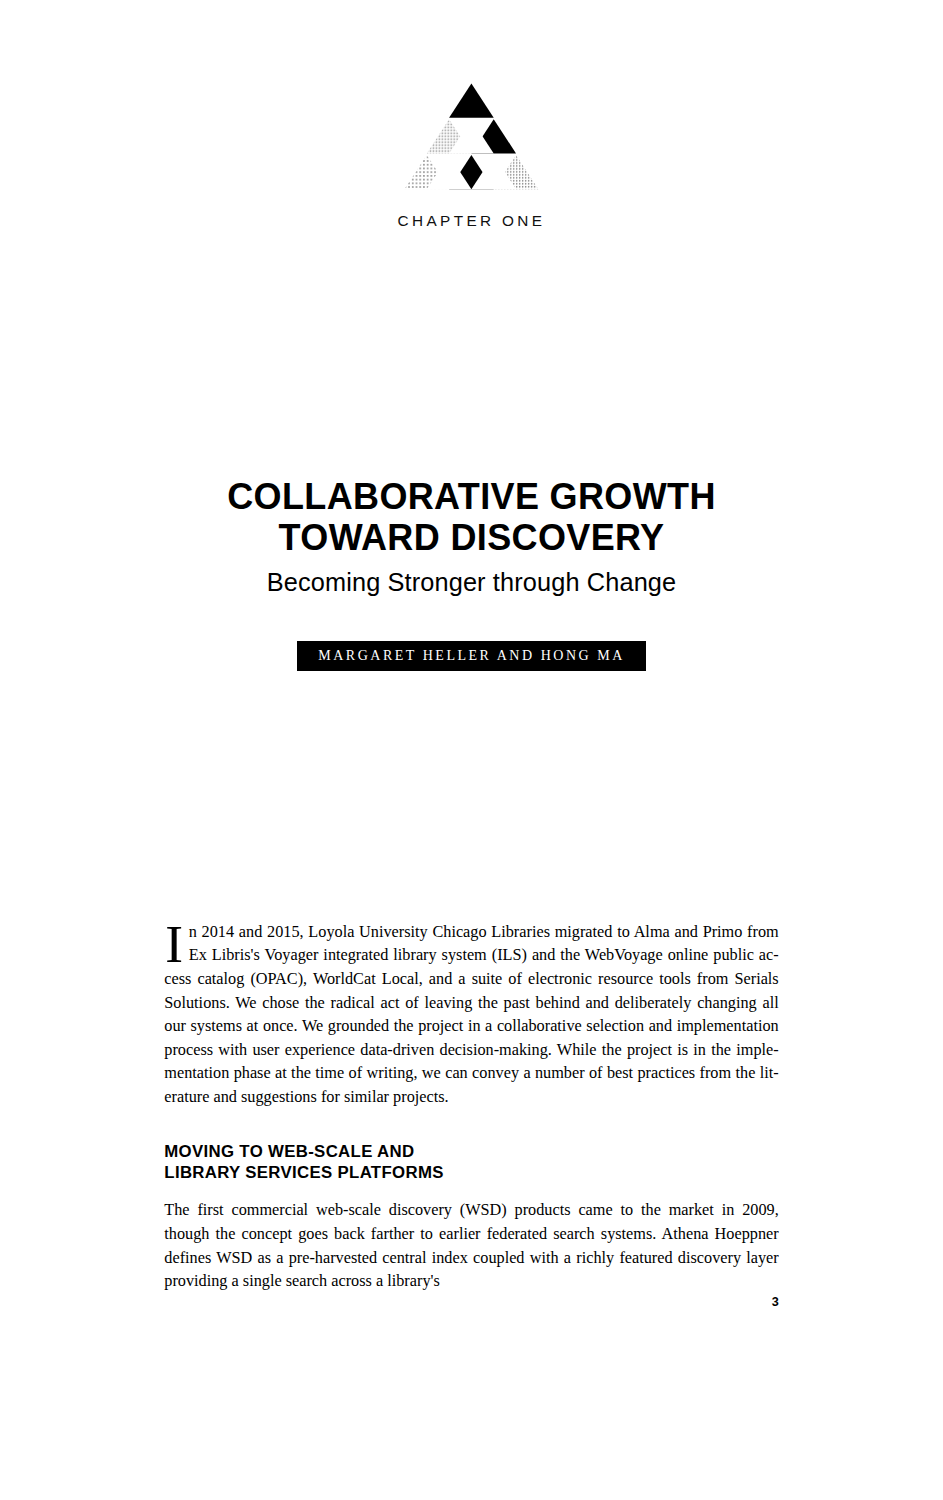CHAPTER ONE
COLLABORATIVE GROWTH
TOWARD DISCOVERY
Becoming Stronger through Change
Margaret Heller and Hong Ma
In 2014 and 2015, Loyola University Chicago Libraries migrated to Alma and Primo from Ex Libris's Voyager integrated library system (ILS) and the WebVoyage online public access catalog (OPAC), WorldCat Local, and a suite of electronic resource tools from Serials Solutions. We chose the radical act of leaving the past behind and deliberately changing all our systems at once. We grounded the project in a collaborative selection and implementation process with user experience data-driven decision-making. While the project is in the implementation phase at the time of writing, we can convey a number of best practices from the literature and suggestions for similar projects.
Moving to Web-Scale and
Library Services Platforms
The first commercial web-scale discovery (WSD) products came to the market in 2009, though the concept goes back farther to earlier federated search systems. Athena Hoeppner defines WSD as a pre-harvested central index coupled with a richly featured discovery layer providing a single search across a library's
3